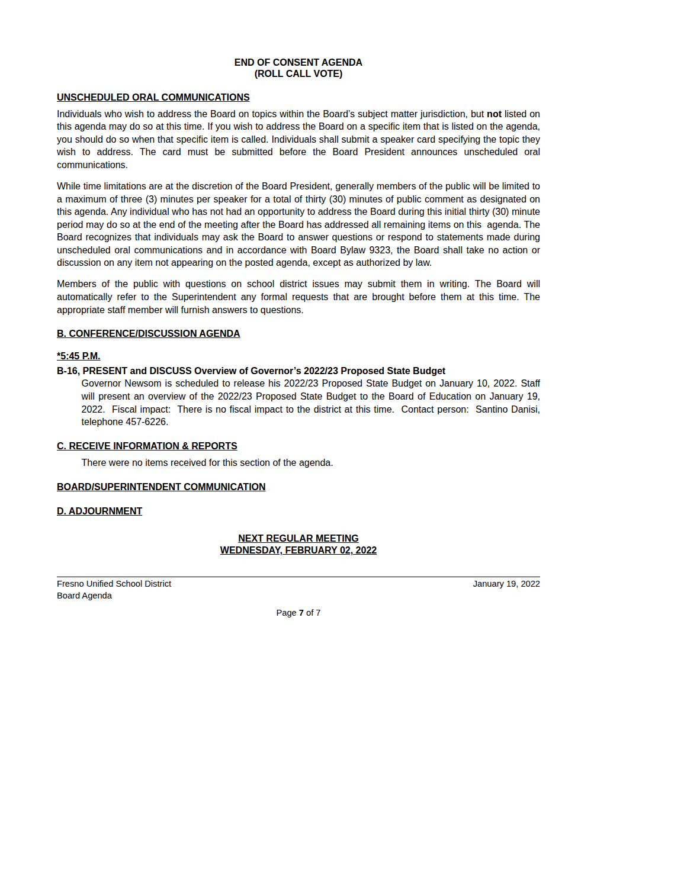END OF CONSENT AGENDA
(ROLL CALL VOTE)
UNSCHEDULED ORAL COMMUNICATIONS
Individuals who wish to address the Board on topics within the Board’s subject matter jurisdiction, but not listed on this agenda may do so at this time. If you wish to address the Board on a specific item that is listed on the agenda, you should do so when that specific item is called. Individuals shall submit a speaker card specifying the topic they wish to address. The card must be submitted before the Board President announces unscheduled oral communications.
While time limitations are at the discretion of the Board President, generally members of the public will be limited to a maximum of three (3) minutes per speaker for a total of thirty (30) minutes of public comment as designated on this agenda. Any individual who has not had an opportunity to address the Board during this initial thirty (30) minute period may do so at the end of the meeting after the Board has addressed all remaining items on this agenda. The Board recognizes that individuals may ask the Board to answer questions or respond to statements made during unscheduled oral communications and in accordance with Board Bylaw 9323, the Board shall take no action or discussion on any item not appearing on the posted agenda, except as authorized by law.
Members of the public with questions on school district issues may submit them in writing. The Board will automatically refer to the Superintendent any formal requests that are brought before them at this time. The appropriate staff member will furnish answers to questions.
B. CONFERENCE/DISCUSSION AGENDA
*5:45 P.M.
B-16, PRESENT and DISCUSS Overview of Governor’s 2022/23 Proposed State Budget
Governor Newsom is scheduled to release his 2022/23 Proposed State Budget on January 10, 2022. Staff will present an overview of the 2022/23 Proposed State Budget to the Board of Education on January 19, 2022. Fiscal impact: There is no fiscal impact to the district at this time. Contact person: Santino Danisi, telephone 457-6226.
C. RECEIVE INFORMATION & REPORTS
There were no items received for this section of the agenda.
BOARD/SUPERINTENDENT COMMUNICATION
D. ADJOURNMENT
NEXT REGULAR MEETING
WEDNESDAY, FEBRUARY 02, 2022
Fresno Unified School District
Board Agenda
January 19, 2022
Page 7 of 7